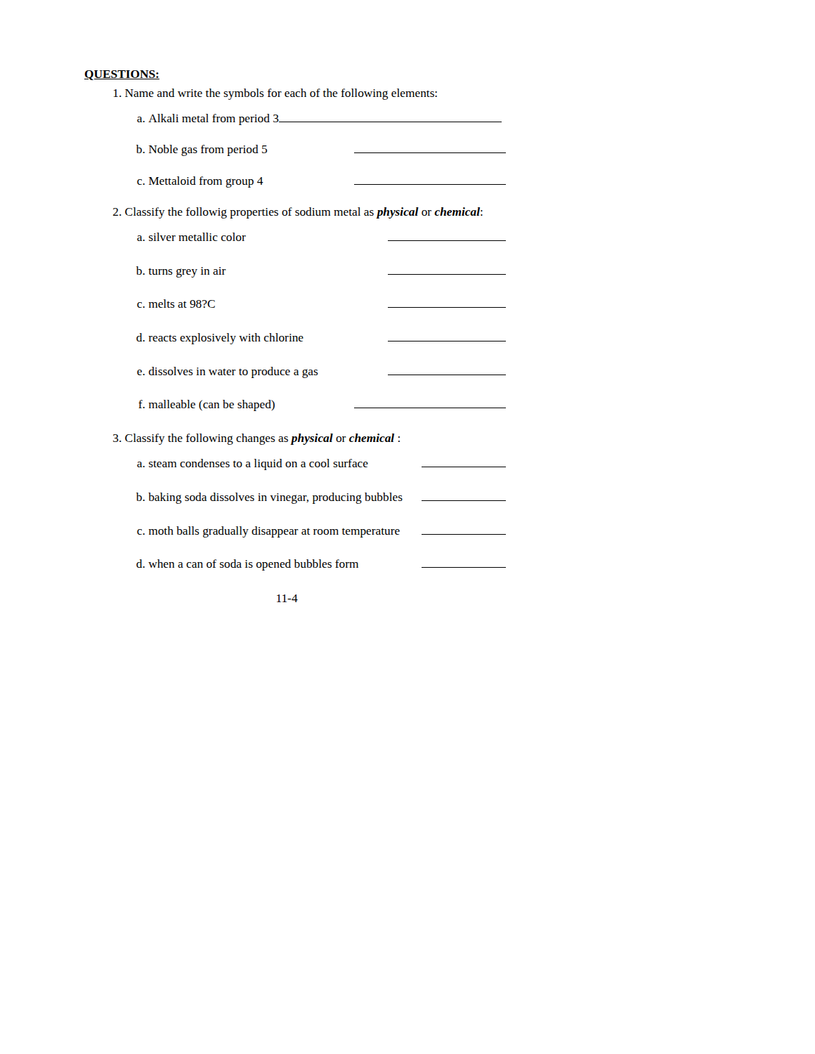QUESTIONS:
Name and write the symbols for each of the following elements:
Alkali metal from period 3
Noble gas from period 5
Mettaloid from group 4
Classify the followig properties of sodium metal as physical or chemical:
silver metallic color
turns grey in air
melts at 98?C
reacts explosively with chlorine
dissolves in water to produce a gas
malleable (can be shaped)
Classify the following changes as physical or chemical :
steam condenses to a liquid on a cool surface
baking soda dissolves in vinegar, producing bubbles
moth balls gradually disappear at room temperature
when a can of soda is opened bubbles form
11-4